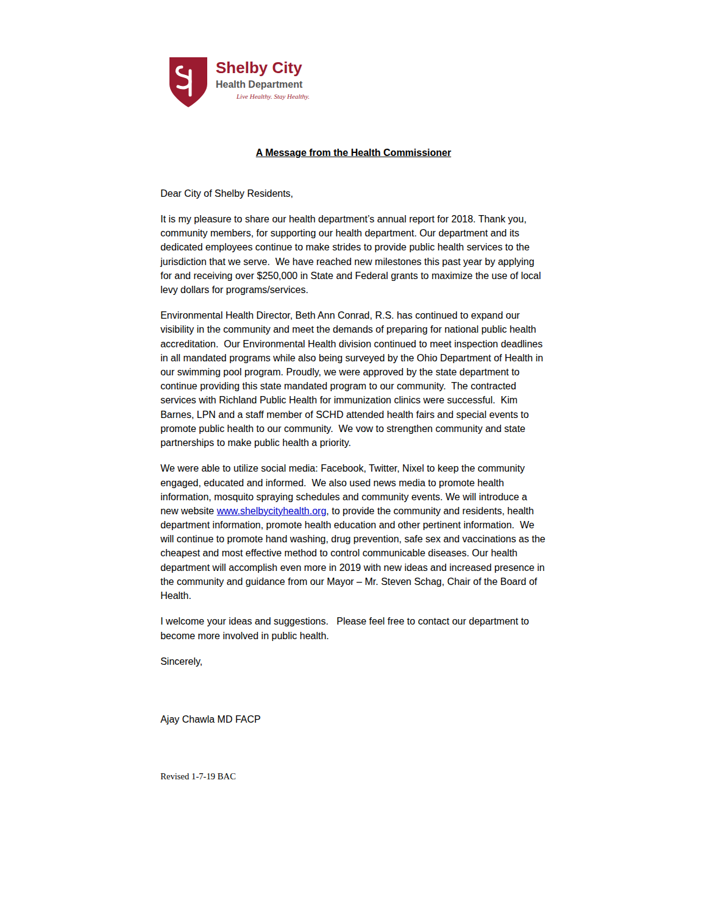Shelby City Health Department — Live Healthy. Stay Healthy. Shelby City Health Department Live Healthy. Stay Healthy.
A Message from the Health Commissioner
Dear City of Shelby Residents,
It is my pleasure to share our health department’s annual report for 2018. Thank you, community members, for supporting our health department. Our department and its dedicated employees continue to make strides to provide public health services to the jurisdiction that we serve. We have reached new milestones this past year by applying for and receiving over $250,000 in State and Federal grants to maximize the use of local levy dollars for programs/services.
Environmental Health Director, Beth Ann Conrad, R.S. has continued to expand our visibility in the community and meet the demands of preparing for national public health accreditation. Our Environmental Health division continued to meet inspection deadlines in all mandated programs while also being surveyed by the Ohio Department of Health in our swimming pool program. Proudly, we were approved by the state department to continue providing this state mandated program to our community. The contracted services with Richland Public Health for immunization clinics were successful. Kim Barnes, LPN and a staff member of SCHD attended health fairs and special events to promote public health to our community. We vow to strengthen community and state partnerships to make public health a priority.
We were able to utilize social media: Facebook, Twitter, Nixel to keep the community engaged, educated and informed. We also used news media to promote health information, mosquito spraying schedules and community events. We will introduce a new website www.shelbycityhealth.org, to provide the community and residents, health department information, promote health education and other pertinent information. We will continue to promote hand washing, drug prevention, safe sex and vaccinations as the cheapest and most effective method to control communicable diseases. Our health department will accomplish even more in 2019 with new ideas and increased presence in the community and guidance from our Mayor – Mr. Steven Schag, Chair of the Board of Health.
I welcome your ideas and suggestions. Please feel free to contact our department to become more involved in public health.
Sincerely,
Ajay Chawla MD FACP
Revised 1-7-19 BAC